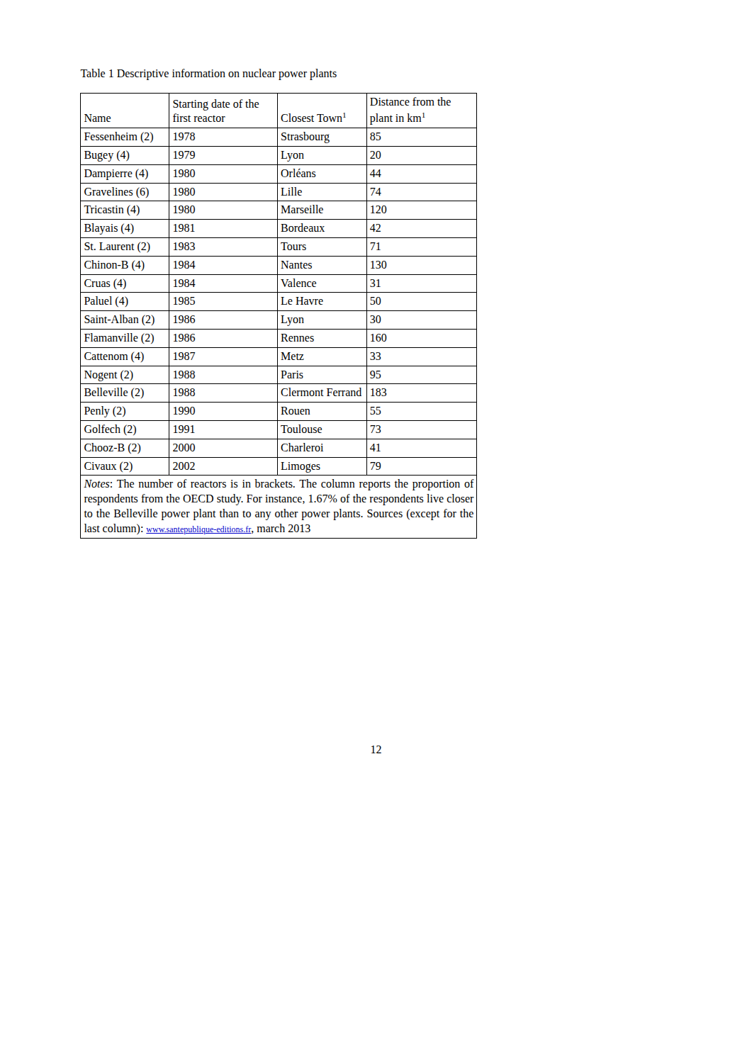Table 1 Descriptive information on nuclear power plants
| Name | Starting date of the first reactor | Closest Town 1 | Distance from the plant in km 1 |
| --- | --- | --- | --- |
| Fessenheim (2) | 1978 | Strasbourg | 85 |
| Bugey (4) | 1979 | Lyon | 20 |
| Dampierre (4) | 1980 | Orléans | 44 |
| Gravelines (6) | 1980 | Lille | 74 |
| Tricastin (4) | 1980 | Marseille | 120 |
| Blayais (4) | 1981 | Bordeaux | 42 |
| St. Laurent (2) | 1983 | Tours | 71 |
| Chinon-B (4) | 1984 | Nantes | 130 |
| Cruas (4) | 1984 | Valence | 31 |
| Paluel (4) | 1985 | Le Havre | 50 |
| Saint-Alban (2) | 1986 | Lyon | 30 |
| Flamanville (2) | 1986 | Rennes | 160 |
| Cattenom (4) | 1987 | Metz | 33 |
| Nogent (2) | 1988 | Paris | 95 |
| Belleville (2) | 1988 | Clermont Ferrand | 183 |
| Penly (2) | 1990 | Rouen | 55 |
| Golfech (2) | 1991 | Toulouse | 73 |
| Chooz-B (2) | 2000 | Charleroi | 41 |
| Civaux (2) | 2002 | Limoges | 79 |
| Notes : The number of reactors is in brackets. The column reports the proportion of respondents from the OECD study. For instance, 1.67% of the respondents live closer to the Belleville power plant than to any other power plants. Sources (except for the last column): www.santepublique-editions.fr , march 2013 |
12